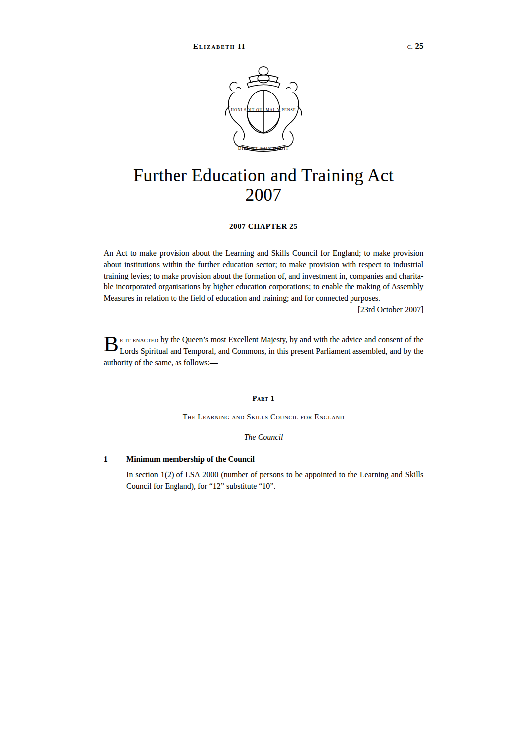Elizabeth II
c. 25
Further Education and Training Act
2007
2007 CHAPTER 25
An Act to make provision about the Learning and Skills Council for England; to make provision about institutions within the further education sector; to make provision with respect to industrial training levies; to make provision about the formation of, and investment in, companies and charitable incorporated organisations by higher education corporations; to enable the making of Assembly Measures in relation to the field of education and training; and for connected purposes.[23rd October 2007]
Be it enacted by the Queen’s most Excellent Majesty, by and with the advice and consent of the Lords Spiritual and Temporal, and Commons, in this present Parliament assembled, and by the authority of the same, as follows:—
Part 1
The Learning and Skills Council for England
The Council
1
Minimum membership of the Council
In section 1(2) of LSA 2000 (number of persons to be appointed to the Learning and Skills Council for England), for “12” substitute “10”.